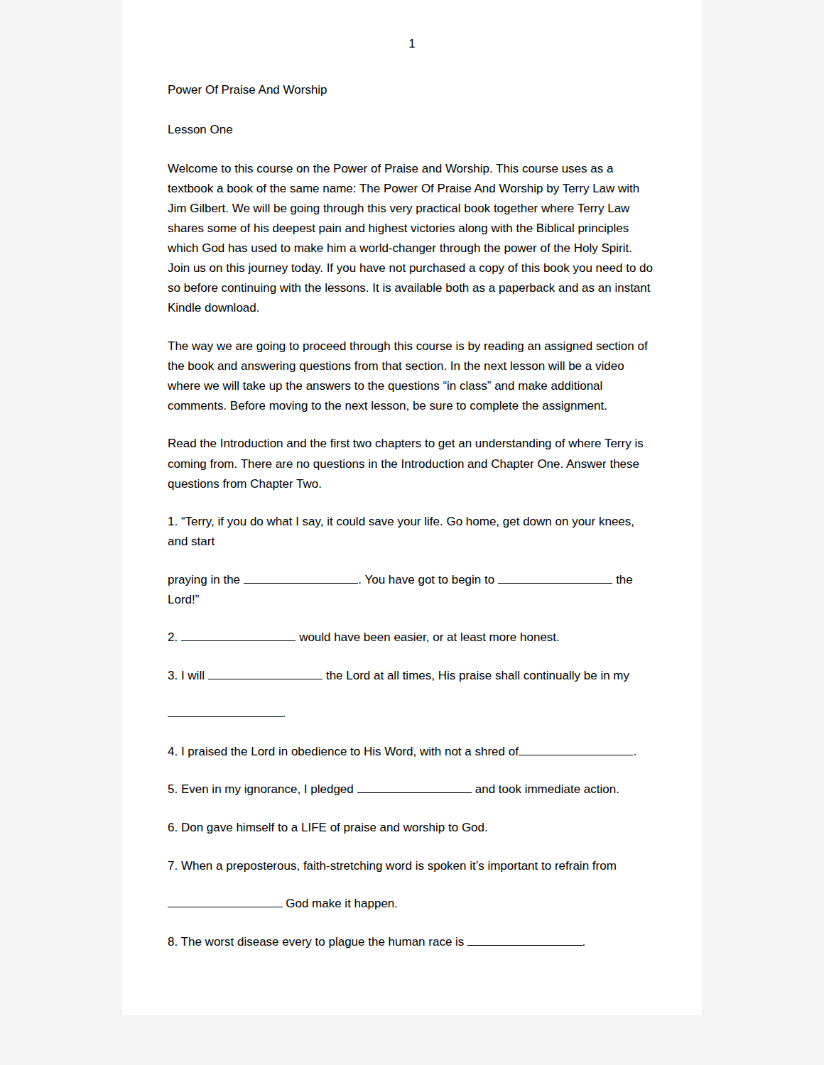1
Power Of Praise And Worship
Lesson One
Welcome to this course on the Power of Praise and Worship. This course uses as a textbook a book of the same name: The Power Of Praise And Worship by Terry Law with Jim Gilbert. We will be going through this very practical book together where Terry Law shares some of his deepest pain and highest victories along with the Biblical principles which God has used to make him a world-changer through the power of the Holy Spirit. Join us on this journey today. If you have not purchased a copy of this book you need to do so before continuing with the lessons. It is available both as a paperback and as an instant Kindle download.
The way we are going to proceed through this course is by reading an assigned section of the book and answering questions from that section. In the next lesson will be a video where we will take up the answers to the questions “in class” and make additional comments. Before moving to the next lesson, be sure to complete the assignment.
Read the Introduction and the first two chapters to get an understanding of where Terry is coming from. There are no questions in the Introduction and Chapter One. Answer these questions from Chapter Two.
1. “Terry, if you do what I say, it could save your life. Go home, get down on your knees, and start
praying in the . You have got to begin to the Lord!”
2. would have been easier, or at least more honest.
3. I will the Lord at all times, His praise shall continually be in my
.
4. I praised the Lord in obedience to His Word, with not a shred of .
5. Even in my ignorance, I pledged and took immediate action.
6. Don gave himself to a LIFE of praise and worship to God.
7. When a preposterous, faith-stretching word is spoken it’s important to refrain from
God make it happen.
8. The worst disease every to plague the human race is .